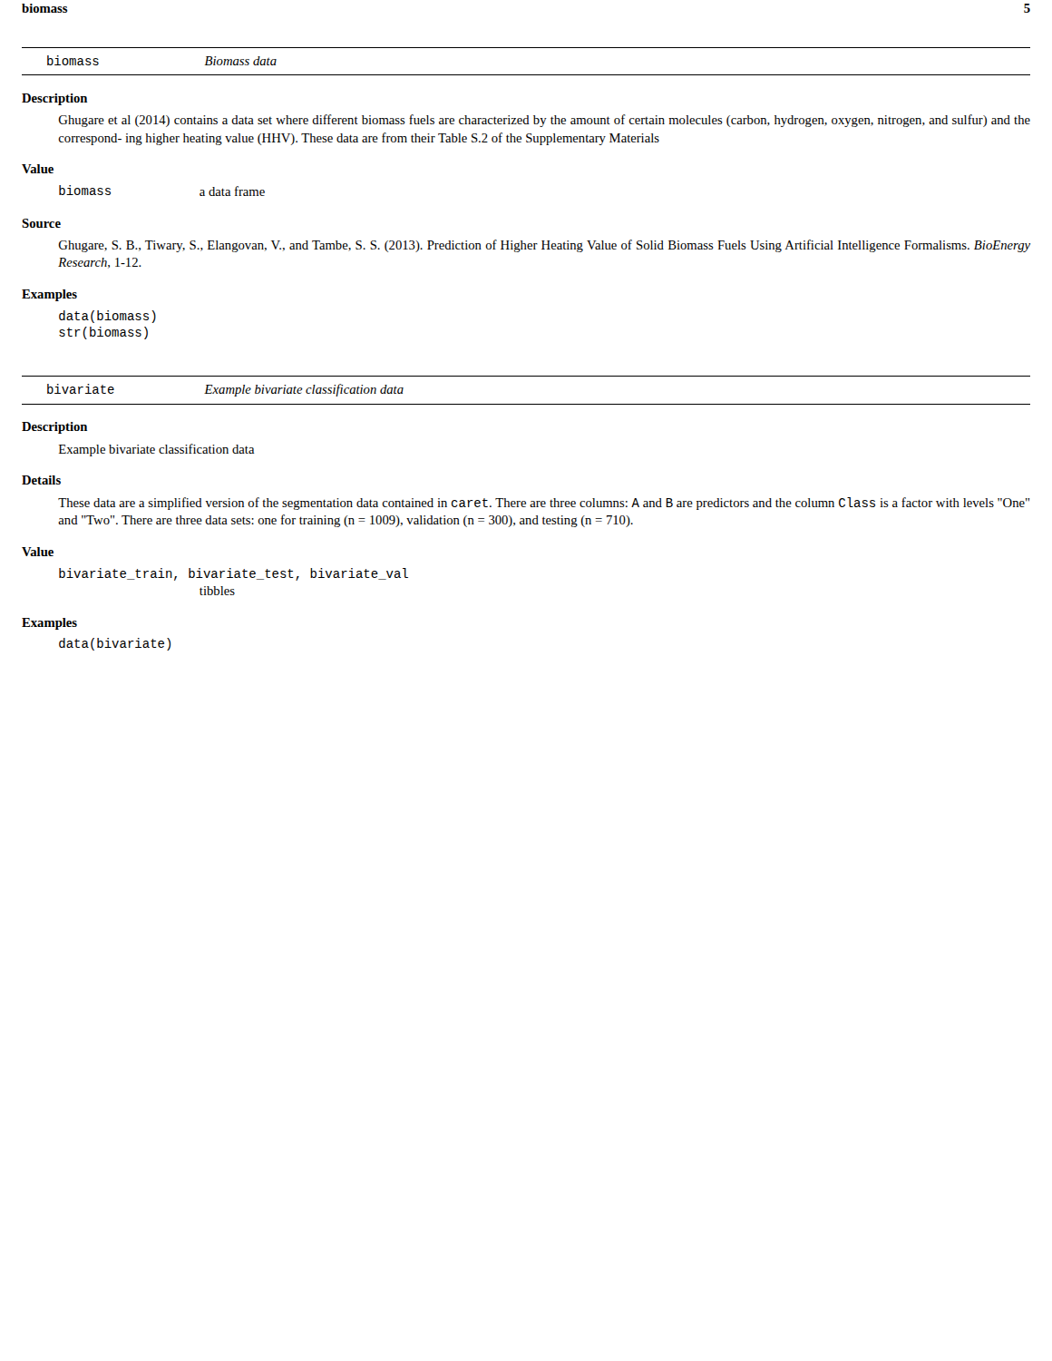biomass
5
biomass
Biomass data
Description
Ghugare et al (2014) contains a data set where different biomass fuels are characterized by the amount of certain molecules (carbon, hydrogen, oxygen, nitrogen, and sulfur) and the correspond- ing higher heating value (HHV). These data are from their Table S.2 of the Supplementary Materials
Value
biomass
a data frame
Source
Ghugare, S. B., Tiwary, S., Elangovan, V., and Tambe, S. S. (2013). Prediction of Higher Heating Value of Solid Biomass Fuels Using Artificial Intelligence Formalisms. BioEnergy Research, 1-12.
Examples
data(biomass)
str(biomass)
bivariate
Example bivariate classification data
Description
Example bivariate classification data
Details
These data are a simplified version of the segmentation data contained in caret. There are three columns: A and B are predictors and the column Class is a factor with levels "One" and "Two". There are three data sets: one for training (n = 1009), validation (n = 300), and testing (n = 710).
Value
bivariate_train, bivariate_test, bivariate_val
tibbles
Examples
data(bivariate)